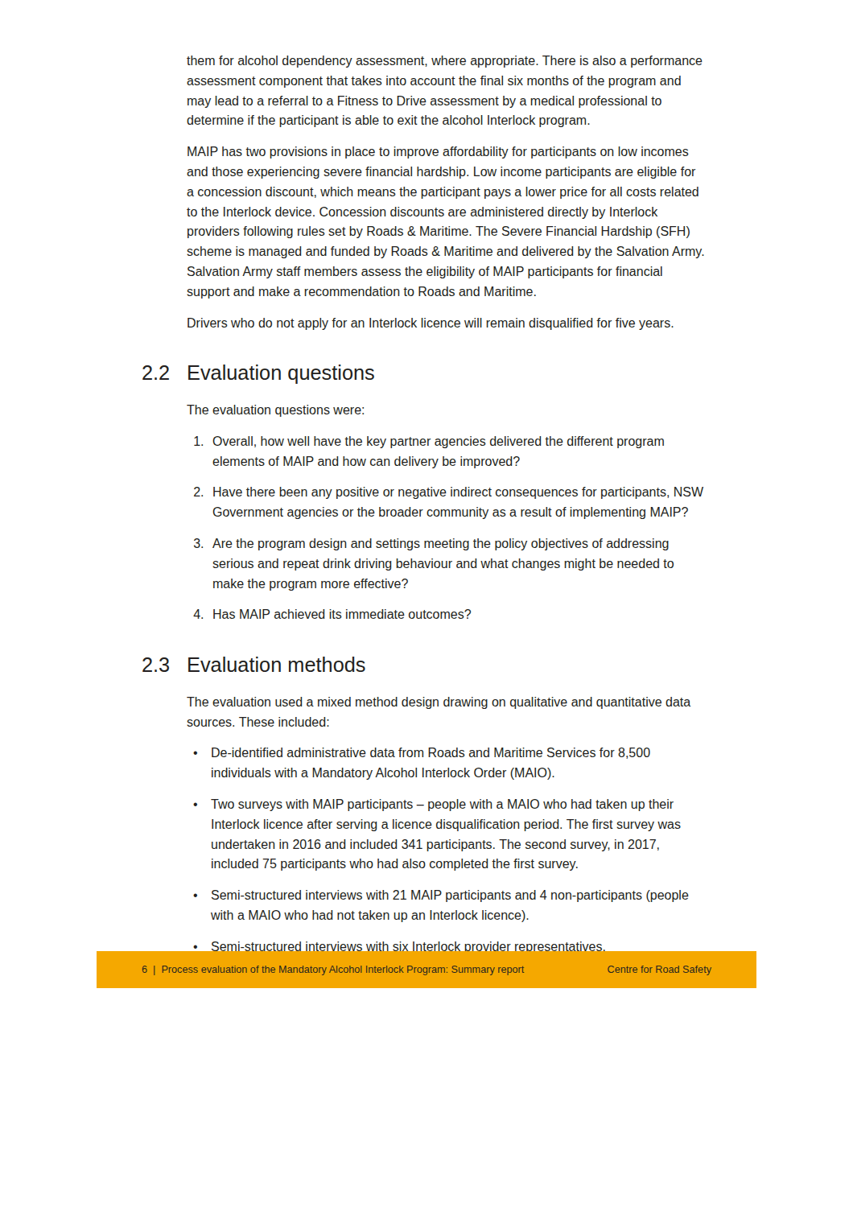them for alcohol dependency assessment, where appropriate. There is also a performance assessment component that takes into account the final six months of the program and may lead to a referral to a Fitness to Drive assessment by a medical professional to determine if the participant is able to exit the alcohol Interlock program.
MAIP has two provisions in place to improve affordability for participants on low incomes and those experiencing severe financial hardship. Low income participants are eligible for a concession discount, which means the participant pays a lower price for all costs related to the Interlock device. Concession discounts are administered directly by Interlock providers following rules set by Roads & Maritime. The Severe Financial Hardship (SFH) scheme is managed and funded by Roads & Maritime and delivered by the Salvation Army. Salvation Army staff members assess the eligibility of MAIP participants for financial support and make a recommendation to Roads and Maritime.
Drivers who do not apply for an Interlock licence will remain disqualified for five years.
2.2 Evaluation questions
The evaluation questions were:
Overall, how well have the key partner agencies delivered the different program elements of MAIP and how can delivery be improved?
Have there been any positive or negative indirect consequences for participants, NSW Government agencies or the broader community as a result of implementing MAIP?
Are the program design and settings meeting the policy objectives of addressing serious and repeat drink driving behaviour and what changes might be needed to make the program more effective?
Has MAIP achieved its immediate outcomes?
2.3 Evaluation methods
The evaluation used a mixed method design drawing on qualitative and quantitative data sources. These included:
De-identified administrative data from Roads and Maritime Services for 8,500 individuals with a Mandatory Alcohol Interlock Order (MAIO).
Two surveys with MAIP participants – people with a MAIO who had taken up their Interlock licence after serving a licence disqualification period. The first survey was undertaken in 2016 and included 341 participants. The second survey, in 2017, included 75 participants who had also completed the first survey.
Semi-structured interviews with 21 MAIP participants and 4 non-participants (people with a MAIO who had not taken up an Interlock licence).
Semi-structured interviews with six Interlock provider representatives.
A survey of 33 Interlock service agents.
6 | Process evaluation of the Mandatory Alcohol Interlock Program: Summary report
Centre for Road Safety